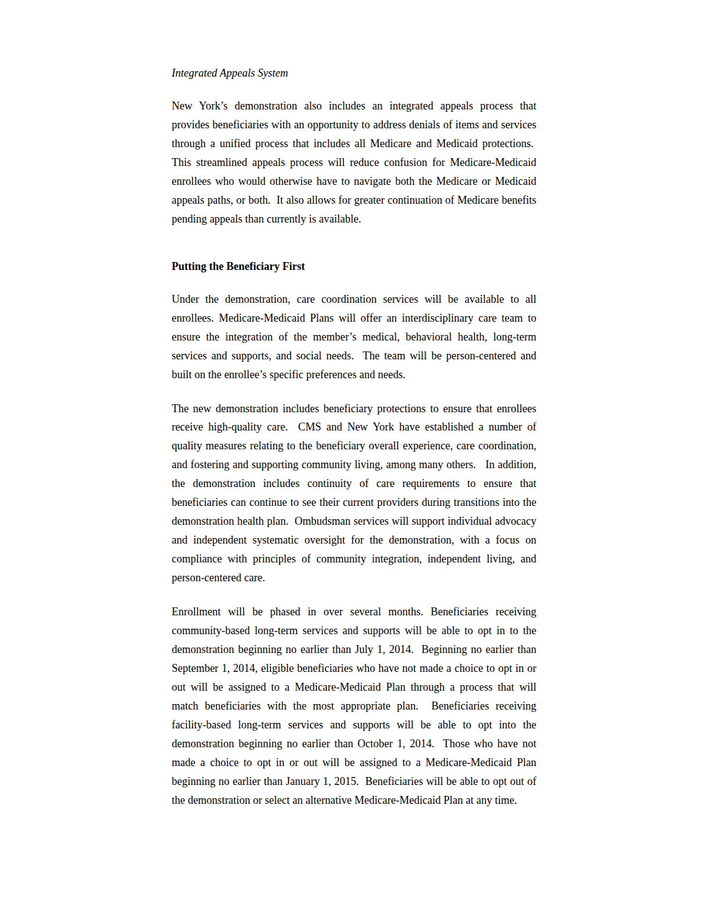Integrated Appeals System
New York’s demonstration also includes an integrated appeals process that provides beneficiaries with an opportunity to address denials of items and services through a unified process that includes all Medicare and Medicaid protections. This streamlined appeals process will reduce confusion for Medicare-Medicaid enrollees who would otherwise have to navigate both the Medicare or Medicaid appeals paths, or both. It also allows for greater continuation of Medicare benefits pending appeals than currently is available.
Putting the Beneficiary First
Under the demonstration, care coordination services will be available to all enrollees. Medicare-Medicaid Plans will offer an interdisciplinary care team to ensure the integration of the member’s medical, behavioral health, long-term services and supports, and social needs. The team will be person-centered and built on the enrollee’s specific preferences and needs.
The new demonstration includes beneficiary protections to ensure that enrollees receive high-quality care. CMS and New York have established a number of quality measures relating to the beneficiary overall experience, care coordination, and fostering and supporting community living, among many others. In addition, the demonstration includes continuity of care requirements to ensure that beneficiaries can continue to see their current providers during transitions into the demonstration health plan. Ombudsman services will support individual advocacy and independent systematic oversight for the demonstration, with a focus on compliance with principles of community integration, independent living, and person-centered care.
Enrollment will be phased in over several months. Beneficiaries receiving community-based long-term services and supports will be able to opt in to the demonstration beginning no earlier than July 1, 2014. Beginning no earlier than September 1, 2014, eligible beneficiaries who have not made a choice to opt in or out will be assigned to a Medicare-Medicaid Plan through a process that will match beneficiaries with the most appropriate plan. Beneficiaries receiving facility-based long-term services and supports will be able to opt into the demonstration beginning no earlier than October 1, 2014. Those who have not made a choice to opt in or out will be assigned to a Medicare-Medicaid Plan beginning no earlier than January 1, 2015. Beneficiaries will be able to opt out of the demonstration or select an alternative Medicare-Medicaid Plan at any time.